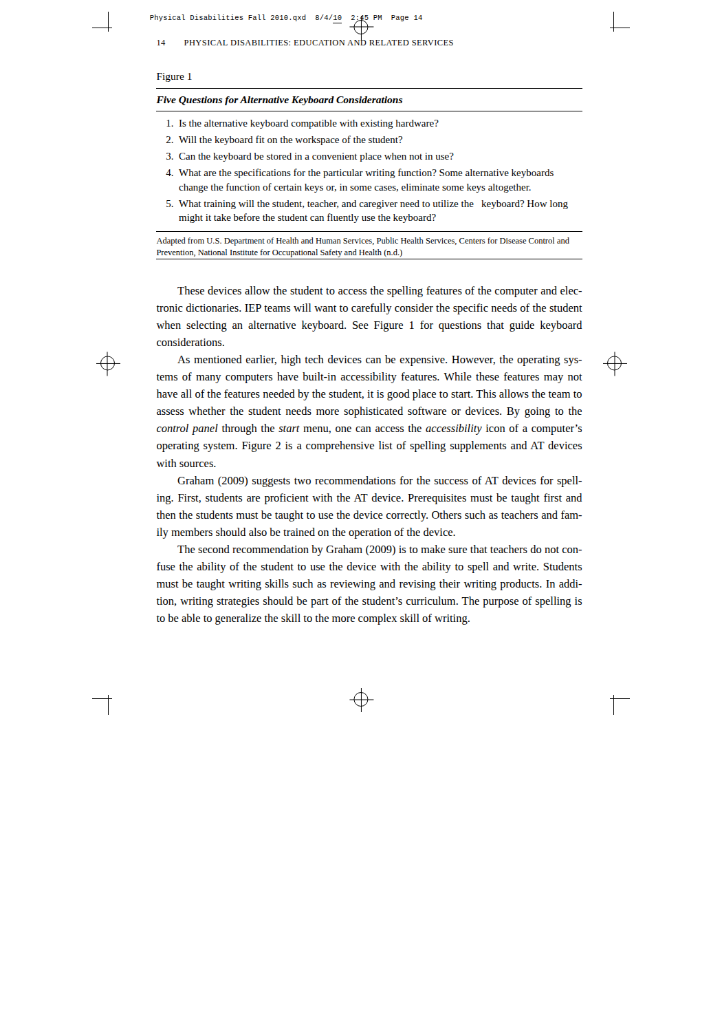Physical Disabilities Fall 2010.qxd 8/4/10 2:45 PM Page 14
14 PHYSICAL DISABILITIES: EDUCATION AND RELATED SERVICES
Figure 1
Five Questions for Alternative Keyboard Considerations
Is the alternative keyboard compatible with existing hardware?
Will the keyboard fit on the workspace of the student?
Can the keyboard be stored in a convenient place when not in use?
What are the specifications for the particular writing function? Some alternative keyboards change the function of certain keys or, in some cases, eliminate some keys altogether.
What training will the student, teacher, and caregiver need to utilize the keyboard? How long might it take before the student can fluently use the keyboard?
Adapted from U.S. Department of Health and Human Services, Public Health Services, Centers for Disease Control and Prevention, National Institute for Occupational Safety and Health (n.d.)
These devices allow the student to access the spelling features of the computer and electronic dictionaries. IEP teams will want to carefully consider the specific needs of the student when selecting an alternative keyboard. See Figure 1 for questions that guide keyboard considerations.
As mentioned earlier, high tech devices can be expensive. However, the operating systems of many computers have built-in accessibility features. While these features may not have all of the features needed by the student, it is good place to start. This allows the team to assess whether the student needs more sophisticated software or devices. By going to the control panel through the start menu, one can access the accessibility icon of a computer’s operating system. Figure 2 is a comprehensive list of spelling supplements and AT devices with sources.
Graham (2009) suggests two recommendations for the success of AT devices for spelling. First, students are proficient with the AT device. Prerequisites must be taught first and then the students must be taught to use the device correctly. Others such as teachers and family members should also be trained on the operation of the device.
The second recommendation by Graham (2009) is to make sure that teachers do not confuse the ability of the student to use the device with the ability to spell and write. Students must be taught writing skills such as reviewing and revising their writing products. In addition, writing strategies should be part of the student’s curriculum. The purpose of spelling is to be able to generalize the skill to the more complex skill of writing.